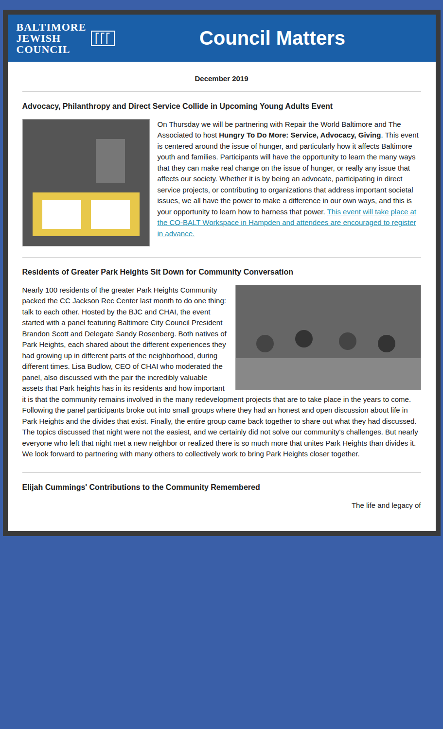BALTIMORE JEWISH COUNCIL
⎡⎡⎡
Council Matters
December 2019
Advocacy, Philanthropy and Direct Service Collide in Upcoming Young Adults Event
On Thursday we will be partnering with Repair the World Baltimore and The Associated to host Hungry To Do More: Service, Advocacy, Giving. This event is centered around the issue of hunger, and particularly how it affects Baltimore youth and families. Participants will have the opportunity to learn the many ways that they can make real change on the issue of hunger, or really any issue that affects our society. Whether it is by being an advocate, participating in direct service projects, or contributing to organizations that address important societal issues, we all have the power to make a difference in our own ways, and this is your opportunity to learn how to harness that power. This event will take place at the CO-BALT Workspace in Hampden and attendees are encouraged to register in advance.
Residents of Greater Park Heights Sit Down for Community Conversation
Nearly 100 residents of the greater Park Heights Community packed the CC Jackson Rec Center last month to do one thing: talk to each other. Hosted by the BJC and CHAI, the event started with a panel featuring Baltimore City Council President Brandon Scott and Delegate Sandy Rosenberg. Both natives of Park Heights, each shared about the different experiences they had growing up in different parts of the neighborhood, during different times. Lisa Budlow, CEO of CHAI who moderated the panel, also discussed with the pair the incredibly valuable assets that Park heights has in its residents and how important it is that the community remains involved in the many redevelopment projects that are to take place in the years to come. Following the panel participants broke out into small groups where they had an honest and open discussion about life in Park Heights and the divides that exist. Finally, the entire group came back together to share out what they had discussed. The topics discussed that night were not the easiest, and we certainly did not solve our community's challenges. But nearly everyone who left that night met a new neighbor or realized there is so much more that unites Park Heights than divides it. We look forward to partnering with many others to collectively work to bring Park Heights closer together.
Elijah Cummings' Contributions to the Community Remembered
The life and legacy of